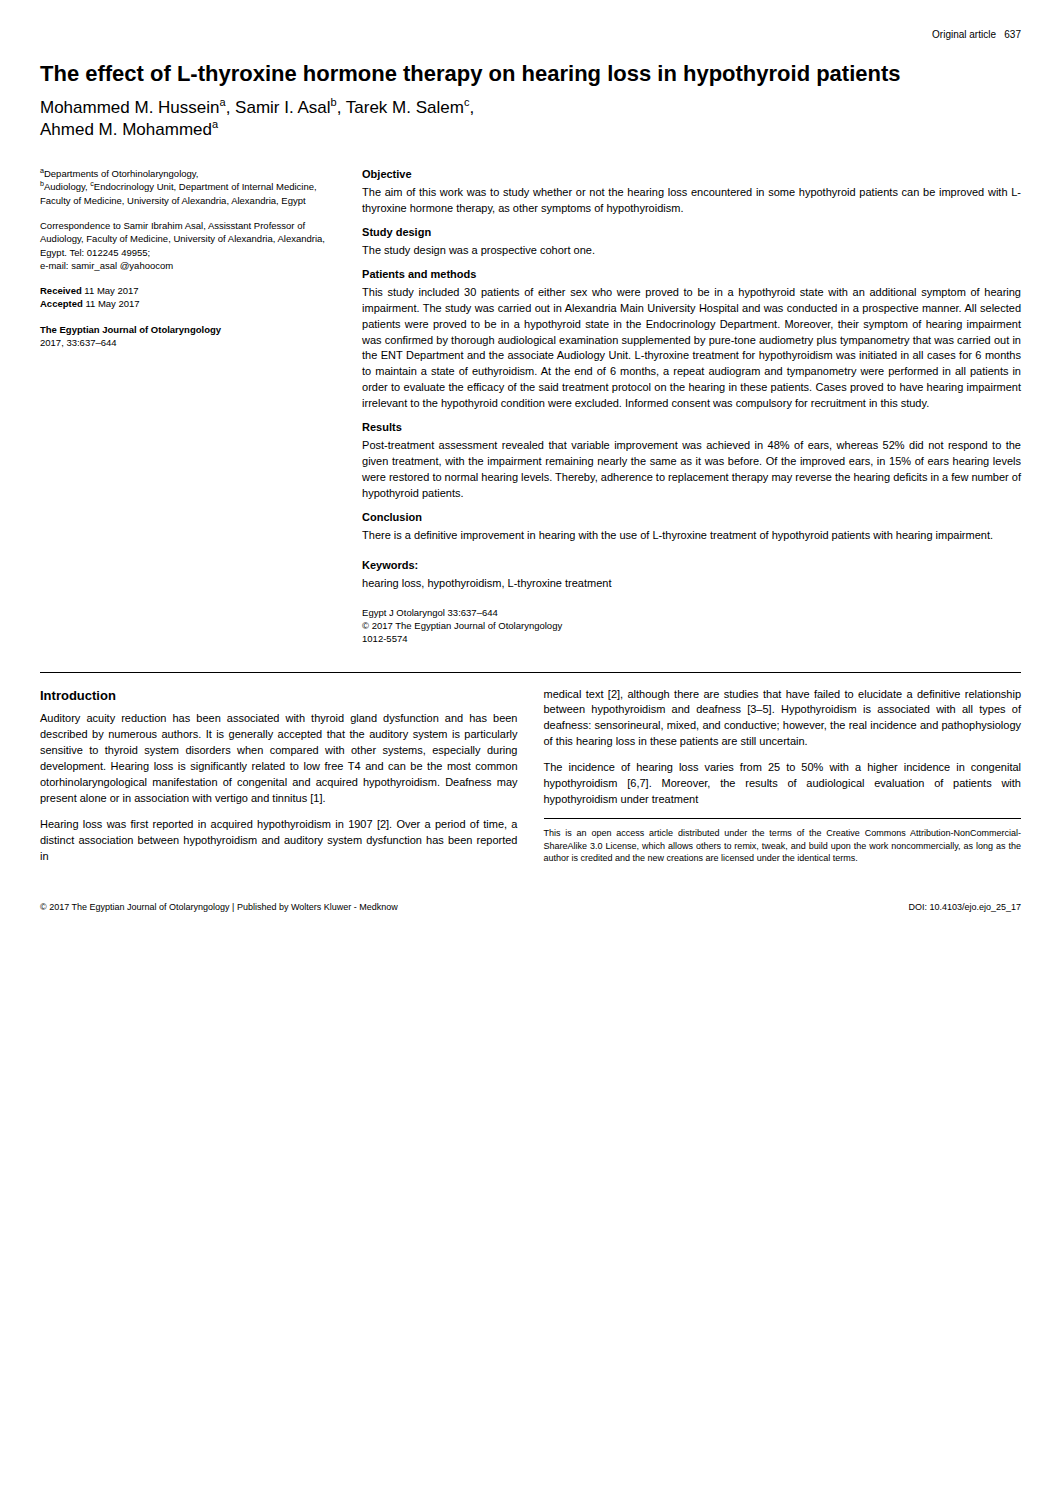Original article 637
The effect of L-thyroxine hormone therapy on hearing loss in hypothyroid patients
Mohammed M. Husseina, Samir I. Asalb, Tarek M. Salemc,
Ahmed M. Mohammeda
aDepartments of Otorhinolaryngology,
bAudiology, cEndocrinology Unit, Department of Internal Medicine, Faculty of Medicine, University of Alexandria, Alexandria, Egypt
Correspondence to Samir Ibrahim Asal, Assisstant Professor of Audiology, Faculty of Medicine, University of Alexandria, Alexandria, Egypt. Tel: 012245 49955;
e-mail: samir_asal @yahoocom
Received 11 May 2017
Accepted 11 May 2017
The Egyptian Journal of Otolaryngology
2017, 33:637–644
Objective
The aim of this work was to study whether or not the hearing loss encountered in some hypothyroid patients can be improved with L-thyroxine hormone therapy, as other symptoms of hypothyroidism.
Study design
The study design was a prospective cohort one.
Patients and methods
This study included 30 patients of either sex who were proved to be in a hypothyroid state with an additional symptom of hearing impairment. The study was carried out in Alexandria Main University Hospital and was conducted in a prospective manner. All selected patients were proved to be in a hypothyroid state in the Endocrinology Department. Moreover, their symptom of hearing impairment was confirmed by thorough audiological examination supplemented by pure-tone audiometry plus tympanometry that was carried out in the ENT Department and the associate Audiology Unit. L-thyroxine treatment for hypothyroidism was initiated in all cases for 6 months to maintain a state of euthyroidism. At the end of 6 months, a repeat audiogram and tympanometry were performed in all patients in order to evaluate the efficacy of the said treatment protocol on the hearing in these patients. Cases proved to have hearing impairment irrelevant to the hypothyroid condition were excluded. Informed consent was compulsory for recruitment in this study.
Results
Post-treatment assessment revealed that variable improvement was achieved in 48% of ears, whereas 52% did not respond to the given treatment, with the impairment remaining nearly the same as it was before. Of the improved ears, in 15% of ears hearing levels were restored to normal hearing levels. Thereby, adherence to replacement therapy may reverse the hearing deficits in a few number of hypothyroid patients.
Conclusion
There is a definitive improvement in hearing with the use of L-thyroxine treatment of hypothyroid patients with hearing impairment.
Keywords:
hearing loss, hypothyroidism, L-thyroxine treatment
Egypt J Otolaryngol 33:637–644
© 2017 The Egyptian Journal of Otolaryngology
1012-5574
Introduction
Auditory acuity reduction has been associated with thyroid gland dysfunction and has been described by numerous authors. It is generally accepted that the auditory system is particularly sensitive to thyroid system disorders when compared with other systems, especially during development. Hearing loss is significantly related to low free T4 and can be the most common otorhinolaryngological manifestation of congenital and acquired hypothyroidism. Deafness may present alone or in association with vertigo and tinnitus [1].
Hearing loss was first reported in acquired hypothyroidism in 1907 [2]. Over a period of time, a distinct association between hypothyroidism and auditory system dysfunction has been reported in
medical text [2], although there are studies that have failed to elucidate a definitive relationship between hypothyroidism and deafness [3–5]. Hypothyroidism is associated with all types of deafness: sensorineural, mixed, and conductive; however, the real incidence and pathophysiology of this hearing loss in these patients are still uncertain.
The incidence of hearing loss varies from 25 to 50% with a higher incidence in congenital hypothyroidism [6,7]. Moreover, the results of audiological evaluation of patients with hypothyroidism under treatment
This is an open access article distributed under the terms of the Creative Commons Attribution-NonCommercial-ShareAlike 3.0 License, which allows others to remix, tweak, and build upon the work noncommercially, as long as the author is credited and the new creations are licensed under the identical terms.
© 2017 The Egyptian Journal of Otolaryngology | Published by Wolters Kluwer - Medknow
DOI: 10.4103/ejo.ejo_25_17